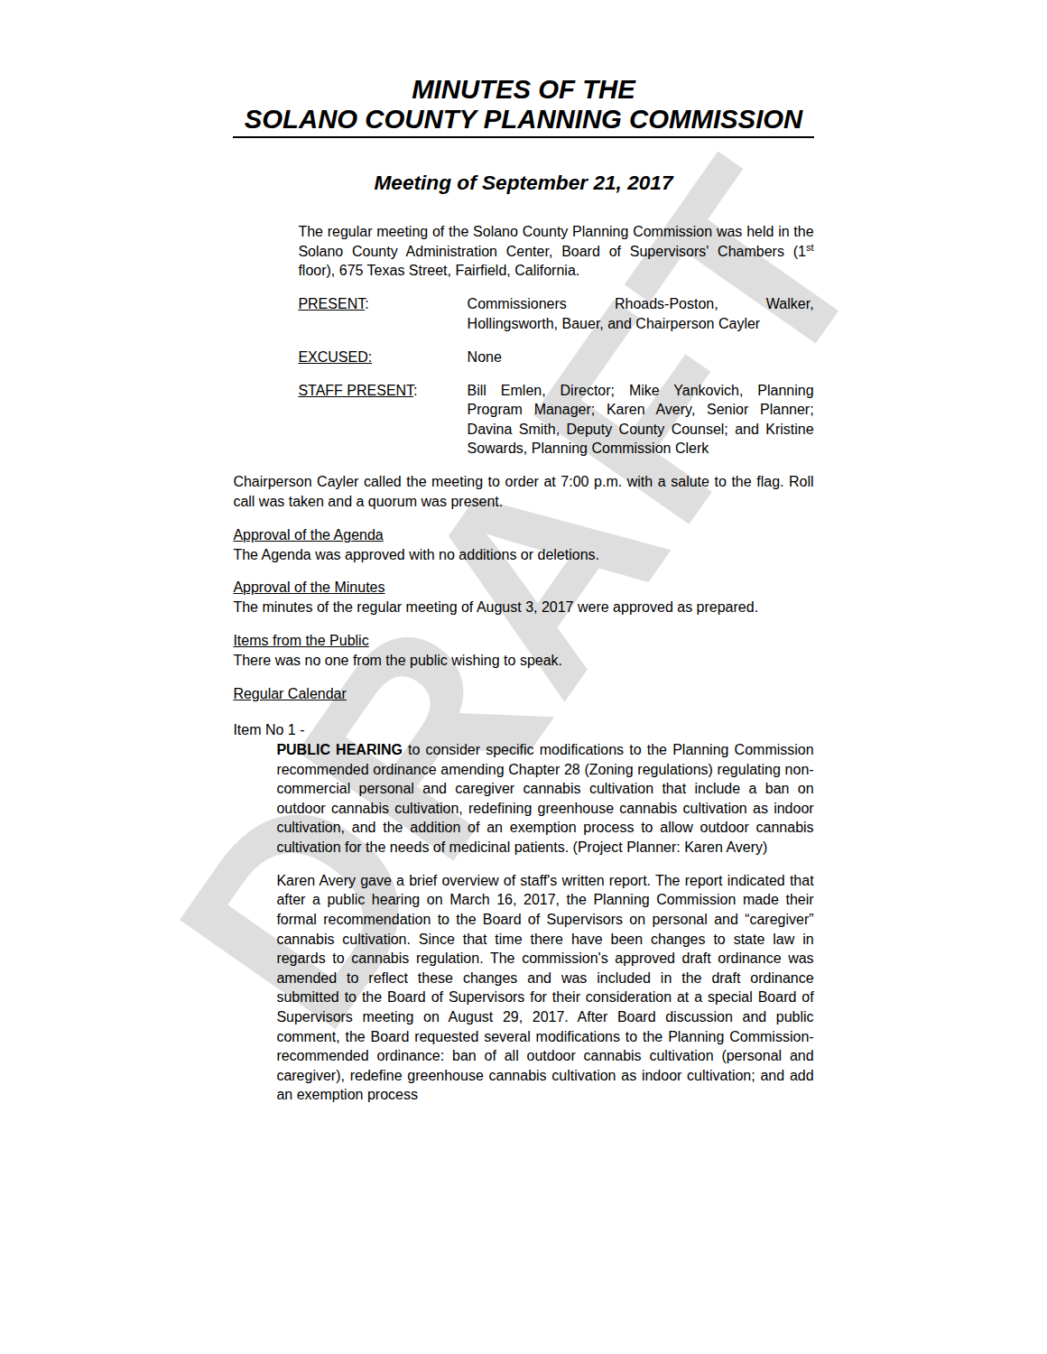DRAFT
MINUTES OF THE SOLANO COUNTY PLANNING COMMISSION
Meeting of September 21, 2017
The regular meeting of the Solano County Planning Commission was held in the Solano County Administration Center, Board of Supervisors' Chambers (1st floor), 675 Texas Street, Fairfield, California.
| PRESENT : | Commissioners Rhoads-Poston, Walker, Hollingsworth, Bauer, and Chairperson Cayler |
| EXCUSED: | None |
| STAFF PRESENT : | Bill Emlen, Director; Mike Yankovich, Planning Program Manager; Karen Avery, Senior Planner; Davina Smith, Deputy County Counsel; and Kristine Sowards, Planning Commission Clerk |
Chairperson Cayler called the meeting to order at 7:00 p.m. with a salute to the flag. Roll call was taken and a quorum was present.
Approval of the Agenda
The Agenda was approved with no additions or deletions.
Approval of the Minutes
The minutes of the regular meeting of August 3, 2017 were approved as prepared.
Items from the Public
There was no one from the public wishing to speak.
Regular Calendar
Item No 1 -
PUBLIC HEARING to consider specific modifications to the Planning Commission recommended ordinance amending Chapter 28 (Zoning regulations) regulating non-commercial personal and caregiver cannabis cultivation that include a ban on outdoor cannabis cultivation, redefining greenhouse cannabis cultivation as indoor cultivation, and the addition of an exemption process to allow outdoor cannabis cultivation for the needs of medicinal patients. (Project Planner: Karen Avery)
Karen Avery gave a brief overview of staff's written report. The report indicated that after a public hearing on March 16, 2017, the Planning Commission made their formal recommendation to the Board of Supervisors on personal and “caregiver” cannabis cultivation. Since that time there have been changes to state law in regards to cannabis regulation. The commission's approved draft ordinance was amended to reflect these changes and was included in the draft ordinance submitted to the Board of Supervisors for their consideration at a special Board of Supervisors meeting on August 29, 2017. After Board discussion and public comment, the Board requested several modifications to the Planning Commission-recommended ordinance: ban of all outdoor cannabis cultivation (personal and caregiver), redefine greenhouse cannabis cultivation as indoor cultivation; and add an exemption process